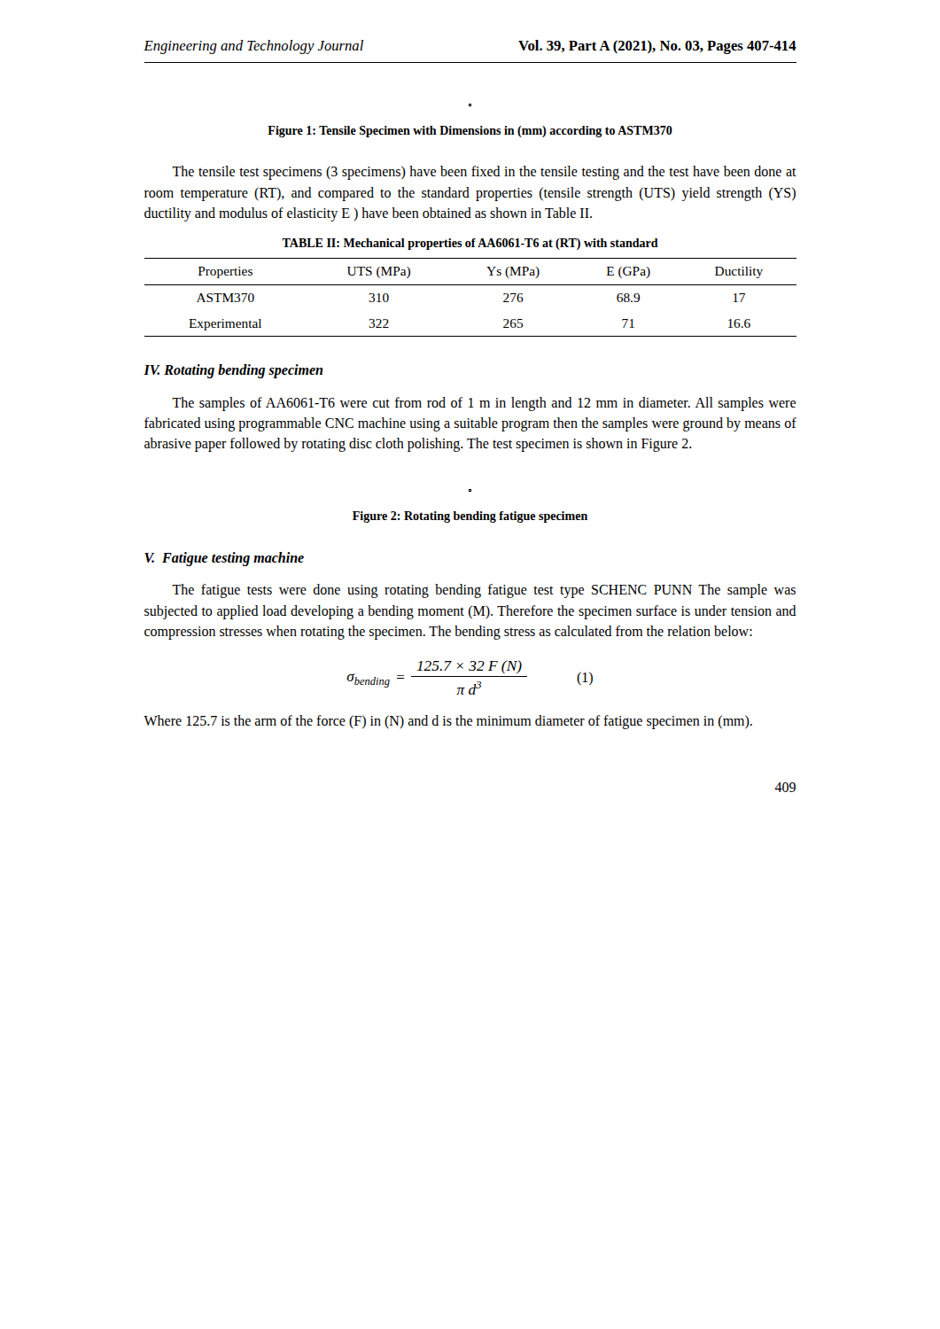Engineering and Technology Journal Vol. 39, Part A (2021), No. 03, Pages 407-414
Figure 1: Tensile Specimen with Dimensions in (mm) according to ASTM370
The tensile test specimens (3 specimens) have been fixed in the tensile testing and the test have been done at room temperature (RT), and compared to the standard properties (tensile strength (UTS) yield strength (YS) ductility and modulus of elasticity E ) have been obtained as shown in Table II.
TABLE II: Mechanical properties of AA6061-T6 at (RT) with standard
| Properties | UTS (MPa) | Ys (MPa) | E (GPa) | Ductility |
| --- | --- | --- | --- | --- |
| ASTM370 | 310 | 276 | 68.9 | 17 |
| Experimental | 322 | 265 | 71 | 16.6 |
IV. Rotating bending specimen
The samples of AA6061-T6 were cut from rod of 1 m in length and 12 mm in diameter. All samples were fabricated using programmable CNC machine using a suitable program then the samples were ground by means of abrasive paper followed by rotating disc cloth polishing. The test specimen is shown in Figure 2.
Figure 2: Rotating bending fatigue specimen
V. Fatigue testing machine
The fatigue tests were done using rotating bending fatigue test type SCHENC PUNN The sample was subjected to applied load developing a bending moment (M). Therefore the specimen surface is under tension and compression stresses when rotating the specimen. The bending stress as calculated from the relation below:
σbending = 125.7 × 32 F (N) π d3 (1)
Where 125.7 is the arm of the force (F) in (N) and d is the minimum diameter of fatigue specimen in (mm).
409